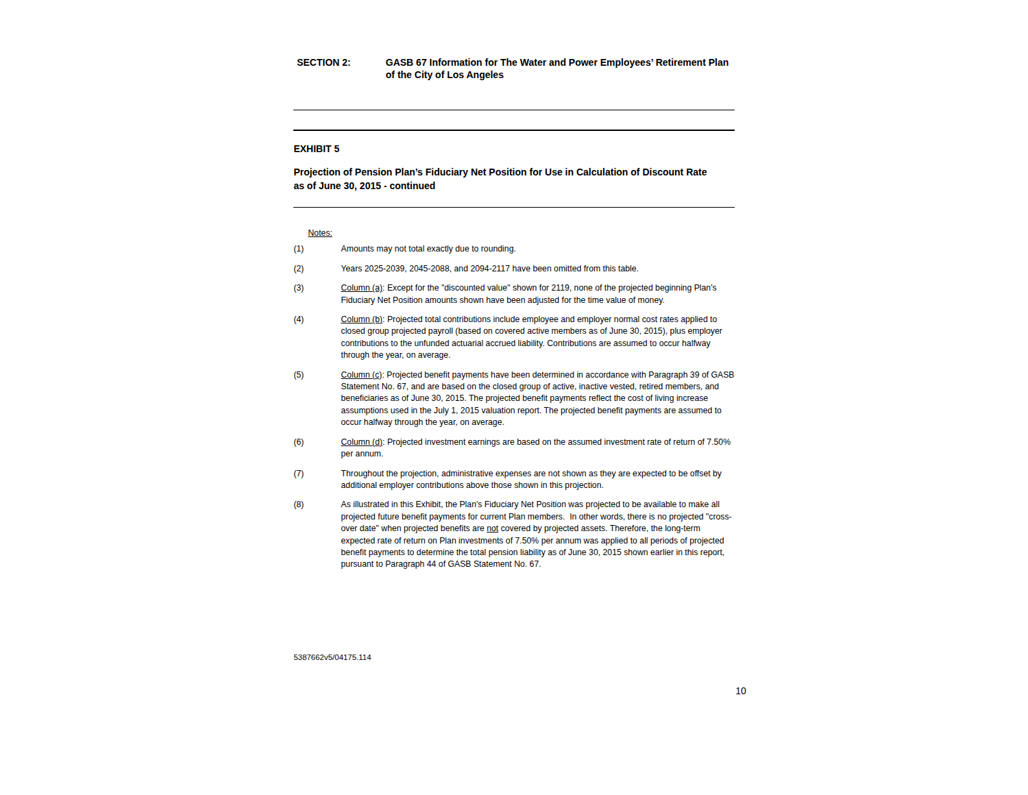SECTION 2:
GASB 67 Information for The Water and Power Employees’ Retirement Plan of the City of Los Angeles
EXHIBIT 5
Projection of Pension Plan’s Fiduciary Net Position for Use in Calculation of Discount Rate
as of June 30, 2015 - continued
Notes:
| (1) | Amounts may not total exactly due to rounding. |
| (2) | Years 2025-2039, 2045-2088, and 2094-2117 have been omitted from this table. |
| (3) | Column (a) : Except for the "discounted value" shown for 2119, none of the projected beginning Plan's Fiduciary Net Position amounts shown have been adjusted for the time value of money. |
| (4) | Column (b) : Projected total contributions include employee and employer normal cost rates applied to closed group projected payroll (based on covered active members as of June 30, 2015), plus employer contributions to the unfunded actuarial accrued liability. Contributions are assumed to occur halfway through the year, on average. |
| (5) | Column (c) : Projected benefit payments have been determined in accordance with Paragraph 39 of GASB Statement No. 67, and are based on the closed group of active, inactive vested, retired members, and beneficiaries as of June 30, 2015. The projected benefit payments reflect the cost of living increase assumptions used in the July 1, 2015 valuation report. The projected benefit payments are assumed to occur halfway through the year, on average. |
| (6) | Column (d) : Projected investment earnings are based on the assumed investment rate of return of 7.50% per annum. |
| (7) | Throughout the projection, administrative expenses are not shown as they are expected to be offset by additional employer contributions above those shown in this projection. |
| (8) | As illustrated in this Exhibit, the Plan's Fiduciary Net Position was projected to be available to make all projected future benefit payments for current Plan members. In other words, there is no projected "cross-over date" when projected benefits are not covered by projected assets. Therefore, the long-term expected rate of return on Plan investments of 7.50% per annum was applied to all periods of projected benefit payments to determine the total pension liability as of June 30, 2015 shown earlier in this report, pursuant to Paragraph 44 of GASB Statement No. 67. |
5387662v5/04175.114
10